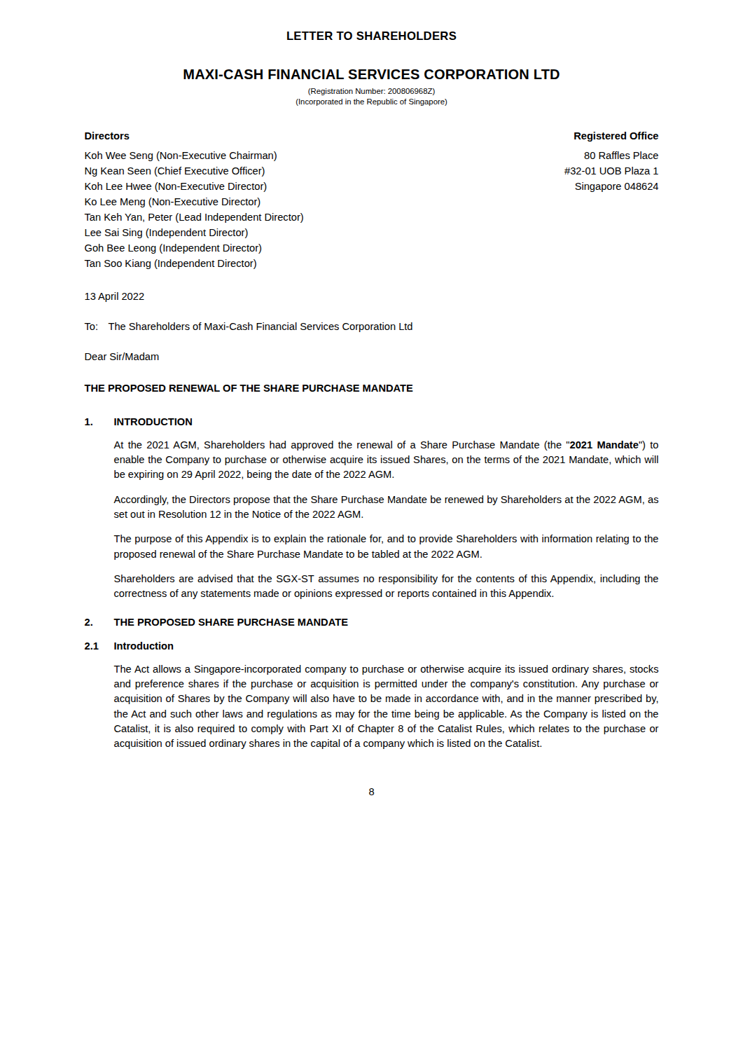LETTER TO SHAREHOLDERS
MAXI-CASH FINANCIAL SERVICES CORPORATION LTD
(Registration Number: 200806968Z)
(Incorporated in the Republic of Singapore)
| Directors Koh Wee Seng (Non-Executive Chairman) Ng Kean Seen (Chief Executive Officer) Koh Lee Hwee (Non-Executive Director) Ko Lee Meng (Non-Executive Director) Tan Keh Yan, Peter (Lead Independent Director) Lee Sai Sing (Independent Director) Goh Bee Leong (Independent Director) Tan Soo Kiang (Independent Director) | Registered Office 80 Raffles Place #32-01 UOB Plaza 1 Singapore 048624 |
13 April 2022
To: The Shareholders of Maxi-Cash Financial Services Corporation Ltd
Dear Sir/Madam
The Proposed Renewal of the Share Purchase Mandate
| 1. | Introduction At the 2021 AGM, Shareholders had approved the renewal of a Share Purchase Mandate (the " 2021 Mandate ") to enable the Company to purchase or otherwise acquire its issued Shares, on the terms of the 2021 Mandate, which will be expiring on 29 April 2022, being the date of the 2022 AGM. Accordingly, the Directors propose that the Share Purchase Mandate be renewed by Shareholders at the 2022 AGM, as set out in Resolution 12 in the Notice of the 2022 AGM. The purpose of this Appendix is to explain the rationale for, and to provide Shareholders with information relating to the proposed renewal of the Share Purchase Mandate to be tabled at the 2022 AGM. Shareholders are advised that the SGX-ST assumes no responsibility for the contents of this Appendix, including the correctness of any statements made or opinions expressed or reports contained in this Appendix. |
| 2. | The Proposed Share Purchase Mandate |
| 2.1 | Introduction The Act allows a Singapore-incorporated company to purchase or otherwise acquire its issued ordinary shares, stocks and preference shares if the purchase or acquisition is permitted under the company's constitution. Any purchase or acquisition of Shares by the Company will also have to be made in accordance with, and in the manner prescribed by, the Act and such other laws and regulations as may for the time being be applicable. As the Company is listed on the Catalist, it is also required to comply with Part XI of Chapter 8 of the Catalist Rules, which relates to the purchase or acquisition of issued ordinary shares in the capital of a company which is listed on the Catalist. |
8